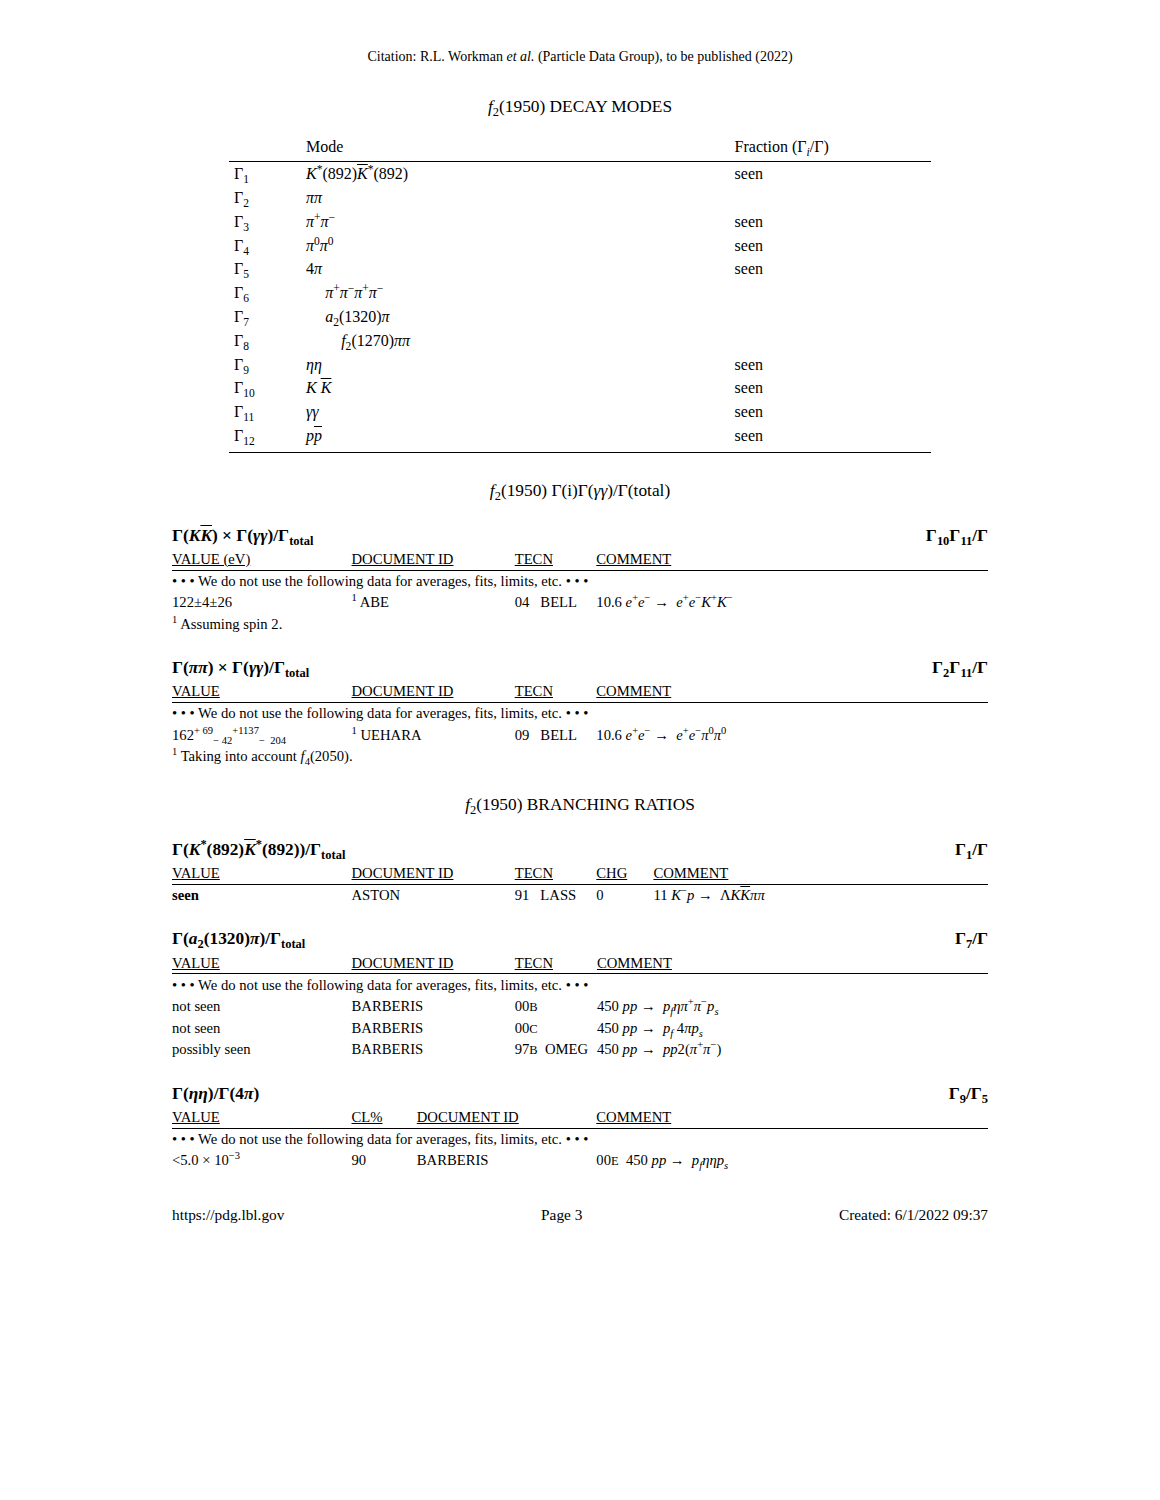Citation: R.L. Workman et al. (Particle Data Group), to be published (2022)
f2(1950) DECAY MODES
| | Mode | Fraction (Γ i /Γ) |
| --- | --- | --- |
| Γ 1 | K * (892) K * (892) | seen |
| Γ 2 | ππ | |
| Γ 3 | π + π − | seen |
| Γ 4 | π 0 π 0 | seen |
| Γ 5 | 4 π | seen |
| Γ 6 | π + π − π + π − | |
| Γ 7 | a 2 (1320) π | |
| Γ 8 | f 2 (1270) ππ | |
| Γ 9 | ηη | seen |
| Γ 10 | K K | seen |
| Γ 11 | γγ | seen |
| Γ 12 | p p | seen |
f2(1950) Γ(i)Γ(γγ)/Γ(total)
Γ(KK) × Γ(γγ)/Γtotal Γ10Γ11/Γ
| VALUE (eV) | DOCUMENT ID | TECN | COMMENT |
| --- | --- | --- | --- |
| • • • We do not use the following data for averages, fits, limits, etc. • • • |
| 122±4±26 | 1 ABE | 04 BELL | 10.6 e + e − → e + e − K + K − |
| 1 Assuming spin 2. |
Γ(ππ) × Γ(γγ)/Γtotal Γ2Γ11/Γ
| VALUE | DOCUMENT ID | TECN | COMMENT |
| --- | --- | --- | --- |
| • • • We do not use the following data for averages, fits, limits, etc. • • • |
| 162 + 69 − 42 +1137 − 204 | 1 UEHARA | 09 BELL | 10.6 e + e − → e + e − π 0 π 0 |
| 1 Taking into account f 4 (2050). |
f2(1950) BRANCHING RATIOS
Γ(K*(892)K*(892))/Γtotal Γ1/Γ
| VALUE | DOCUMENT ID | TECN | CHG | COMMENT |
| --- | --- | --- | --- | --- |
| seen | ASTON | 91 LASS | 0 | 11 K − p → Λ K K ππ |
Γ(a2(1320)π)/Γtotal Γ7/Γ
| VALUE | DOCUMENT ID | TECN | COMMENT |
| --- | --- | --- | --- |
| • • • We do not use the following data for averages, fits, limits, etc. • • • |
| not seen | BARBERIS | 00 B | 450 pp → p f ηπ + π − p s |
| not seen | BARBERIS | 00 C | 450 pp → p f 4 πp s |
| possibly seen | BARBERIS | 97 B OMEG | 450 pp → pp 2( π + π − ) |
Γ(ηη)/Γ(4π) Γ9/Γ5
| VALUE | CL% | DOCUMENT ID | COMMENT |
| --- | --- | --- | --- |
| • • • We do not use the following data for averages, fits, limits, etc. • • • |
| <5.0 × 10 −3 | 90 | BARBERIS | 00 E 450 pp → p f ηηp s |
https://pdg.lbl.gov Page 3 Created: 6/1/2022 09:37